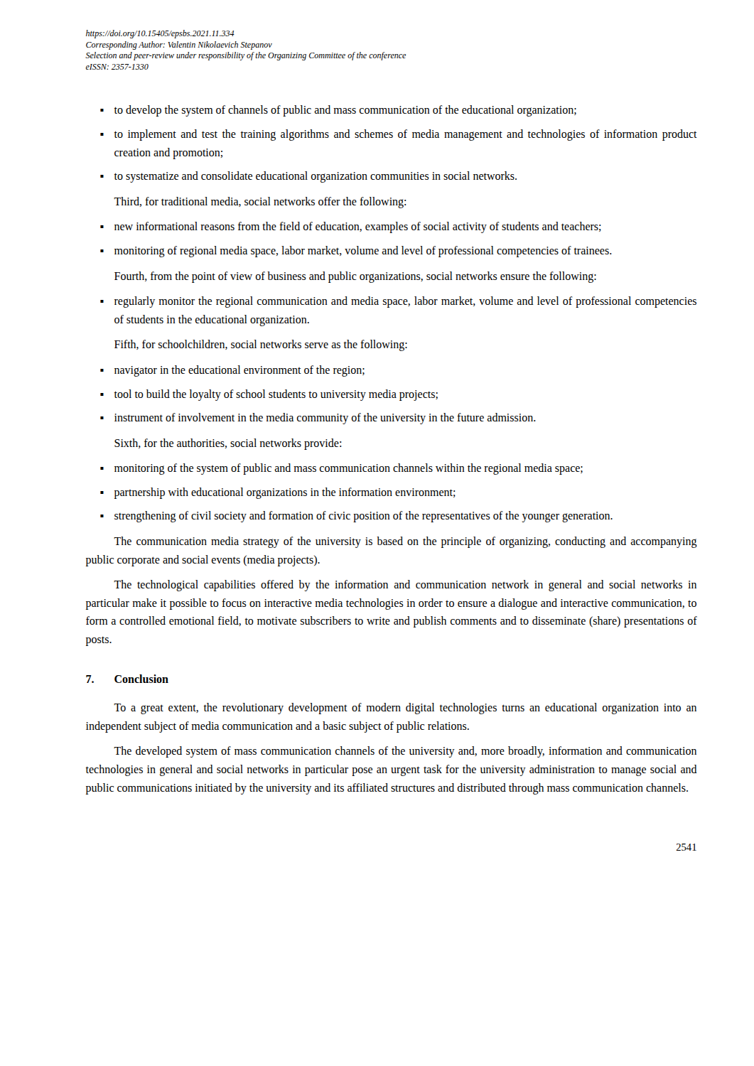https://doi.org/10.15405/epsbs.2021.11.334
Corresponding Author: Valentin Nikolaevich Stepanov
Selection and peer-review under responsibility of the Organizing Committee of the conference
eISSN: 2357-1330
to develop the system of channels of public and mass communication of the educational organization;
to implement and test the training algorithms and schemes of media management and technologies of information product creation and promotion;
to systematize and consolidate educational organization communities in social networks.
Third, for traditional media, social networks offer the following:
new informational reasons from the field of education, examples of social activity of students and teachers;
monitoring of regional media space, labor market, volume and level of professional competencies of trainees.
Fourth, from the point of view of business and public organizations, social networks ensure the following:
regularly monitor the regional communication and media space, labor market, volume and level of professional competencies of students in the educational organization.
Fifth, for schoolchildren, social networks serve as the following:
navigator in the educational environment of the region;
tool to build the loyalty of school students to university media projects;
instrument of involvement in the media community of the university in the future admission.
Sixth, for the authorities, social networks provide:
monitoring of the system of public and mass communication channels within the regional media space;
partnership with educational organizations in the information environment;
strengthening of civil society and formation of civic position of the representatives of the younger generation.
The communication media strategy of the university is based on the principle of organizing, conducting and accompanying public corporate and social events (media projects).
The technological capabilities offered by the information and communication network in general and social networks in particular make it possible to focus on interactive media technologies in order to ensure a dialogue and interactive communication, to form a controlled emotional field, to motivate subscribers to write and publish comments and to disseminate (share) presentations of posts.
7. Conclusion
To a great extent, the revolutionary development of modern digital technologies turns an educational organization into an independent subject of media communication and a basic subject of public relations.
The developed system of mass communication channels of the university and, more broadly, information and communication technologies in general and social networks in particular pose an urgent task for the university administration to manage social and public communications initiated by the university and its affiliated structures and distributed through mass communication channels.
2541